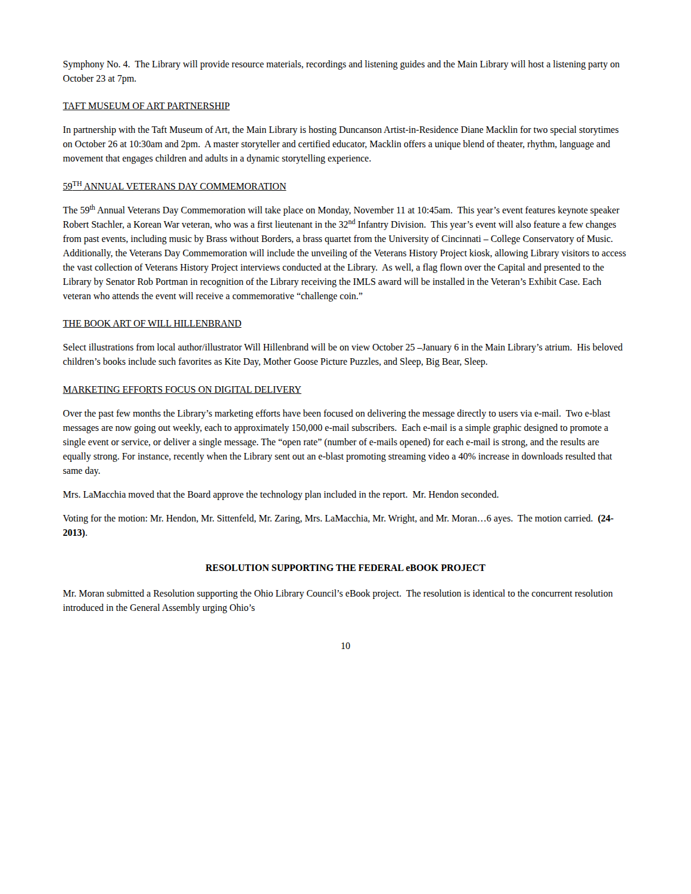Symphony No. 4. The Library will provide resource materials, recordings and listening guides and the Main Library will host a listening party on October 23 at 7pm.
Taft Museum of Art Partnership
In partnership with the Taft Museum of Art, the Main Library is hosting Duncanson Artist-in-Residence Diane Macklin for two special storytimes on October 26 at 10:30am and 2pm. A master storyteller and certified educator, Macklin offers a unique blend of theater, rhythm, language and movement that engages children and adults in a dynamic storytelling experience.
59th Annual Veterans Day Commemoration
The 59th Annual Veterans Day Commemoration will take place on Monday, November 11 at 10:45am. This year’s event features keynote speaker Robert Stachler, a Korean War veteran, who was a first lieutenant in the 32nd Infantry Division. This year’s event will also feature a few changes from past events, including music by Brass without Borders, a brass quartet from the University of Cincinnati – College Conservatory of Music. Additionally, the Veterans Day Commemoration will include the unveiling of the Veterans History Project kiosk, allowing Library visitors to access the vast collection of Veterans History Project interviews conducted at the Library. As well, a flag flown over the Capital and presented to the Library by Senator Rob Portman in recognition of the Library receiving the IMLS award will be installed in the Veteran’s Exhibit Case. Each veteran who attends the event will receive a commemorative “challenge coin.”
The Book Art of Will Hillenbrand
Select illustrations from local author/illustrator Will Hillenbrand will be on view October 25 –January 6 in the Main Library’s atrium. His beloved children’s books include such favorites as Kite Day, Mother Goose Picture Puzzles, and Sleep, Big Bear, Sleep.
Marketing Efforts Focus on Digital Delivery
Over the past few months the Library’s marketing efforts have been focused on delivering the message directly to users via e-mail. Two e-blast messages are now going out weekly, each to approximately 150,000 e-mail subscribers. Each e-mail is a simple graphic designed to promote a single event or service, or deliver a single message. The “open rate” (number of e-mails opened) for each e-mail is strong, and the results are equally strong. For instance, recently when the Library sent out an e-blast promoting streaming video a 40% increase in downloads resulted that same day.
Mrs. LaMacchia moved that the Board approve the technology plan included in the report. Mr. Hendon seconded.
Voting for the motion: Mr. Hendon, Mr. Sittenfeld, Mr. Zaring, Mrs. LaMacchia, Mr. Wright, and Mr. Moran…6 ayes. The motion carried. (24-2013).
RESOLUTION SUPPORTING THE FEDERAL eBOOK PROJECT
Mr. Moran submitted a Resolution supporting the Ohio Library Council’s eBook project. The resolution is identical to the concurrent resolution introduced in the General Assembly urging Ohio’s
10